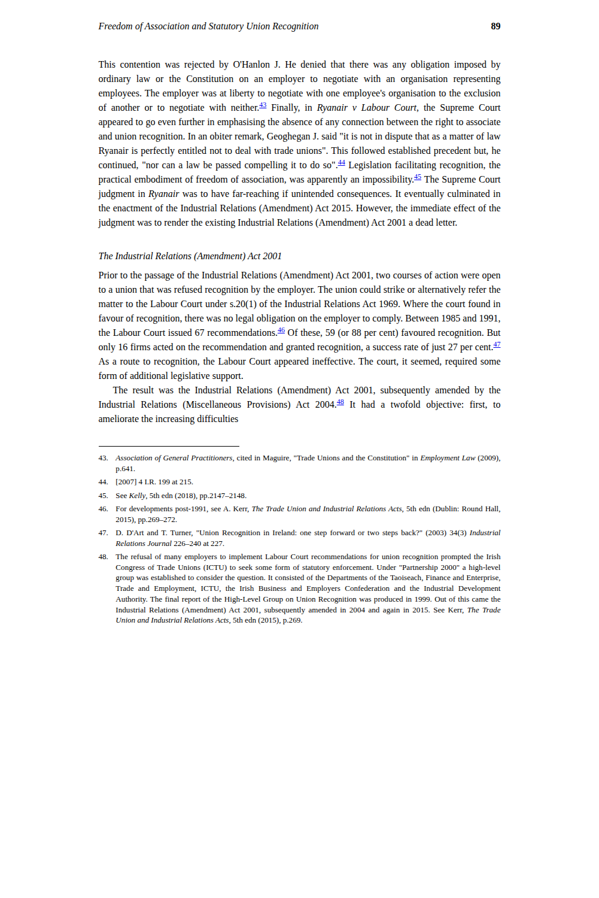Freedom of Association and Statutory Union Recognition 89
This contention was rejected by O'Hanlon J. He denied that there was any obligation imposed by ordinary law or the Constitution on an employer to negotiate with an organisation representing employees. The employer was at liberty to negotiate with one employee's organisation to the exclusion of another or to negotiate with neither.43 Finally, in Ryanair v Labour Court, the Supreme Court appeared to go even further in emphasising the absence of any connection between the right to associate and union recognition. In an obiter remark, Geoghegan J. said "it is not in dispute that as a matter of law Ryanair is perfectly entitled not to deal with trade unions". This followed established precedent but, he continued, "nor can a law be passed compelling it to do so".44 Legislation facilitating recognition, the practical embodiment of freedom of association, was apparently an impossibility.45 The Supreme Court judgment in Ryanair was to have far-reaching if unintended consequences. It eventually culminated in the enactment of the Industrial Relations (Amendment) Act 2015. However, the immediate effect of the judgment was to render the existing Industrial Relations (Amendment) Act 2001 a dead letter.
The Industrial Relations (Amendment) Act 2001
Prior to the passage of the Industrial Relations (Amendment) Act 2001, two courses of action were open to a union that was refused recognition by the employer. The union could strike or alternatively refer the matter to the Labour Court under s.20(1) of the Industrial Relations Act 1969. Where the court found in favour of recognition, there was no legal obligation on the employer to comply. Between 1985 and 1991, the Labour Court issued 67 recommendations.46 Of these, 59 (or 88 per cent) favoured recognition. But only 16 firms acted on the recommendation and granted recognition, a success rate of just 27 per cent.47 As a route to recognition, the Labour Court appeared ineffective. The court, it seemed, required some form of additional legislative support.
The result was the Industrial Relations (Amendment) Act 2001, subsequently amended by the Industrial Relations (Miscellaneous Provisions) Act 2004.48 It had a twofold objective: first, to ameliorate the increasing difficulties
43. Association of General Practitioners, cited in Maguire, "Trade Unions and the Constitution" in Employment Law (2009), p.641.
44.[2007] 4 I.R. 199 at 215.
45. See Kelly, 5th edn (2018), pp.2147–2148.
46. For developments post-1991, see A. Kerr, The Trade Union and Industrial Relations Acts, 5th edn (Dublin: Round Hall, 2015), pp.269–272.
47. D. D'Art and T. Turner, "Union Recognition in Ireland: one step forward or two steps back?" (2003) 34(3) Industrial Relations Journal 226–240 at 227.
48. The refusal of many employers to implement Labour Court recommendations for union recognition prompted the Irish Congress of Trade Unions (ICTU) to seek some form of statutory enforcement. Under "Partnership 2000" a high-level group was established to consider the question. It consisted of the Departments of the Taoiseach, Finance and Enterprise, Trade and Employment, ICTU, the Irish Business and Employers Confederation and the Industrial Development Authority. The final report of the High-Level Group on Union Recognition was produced in 1999. Out of this came the Industrial Relations (Amendment) Act 2001, subsequently amended in 2004 and again in 2015. See Kerr, The Trade Union and Industrial Relations Acts, 5th edn (2015), p.269.